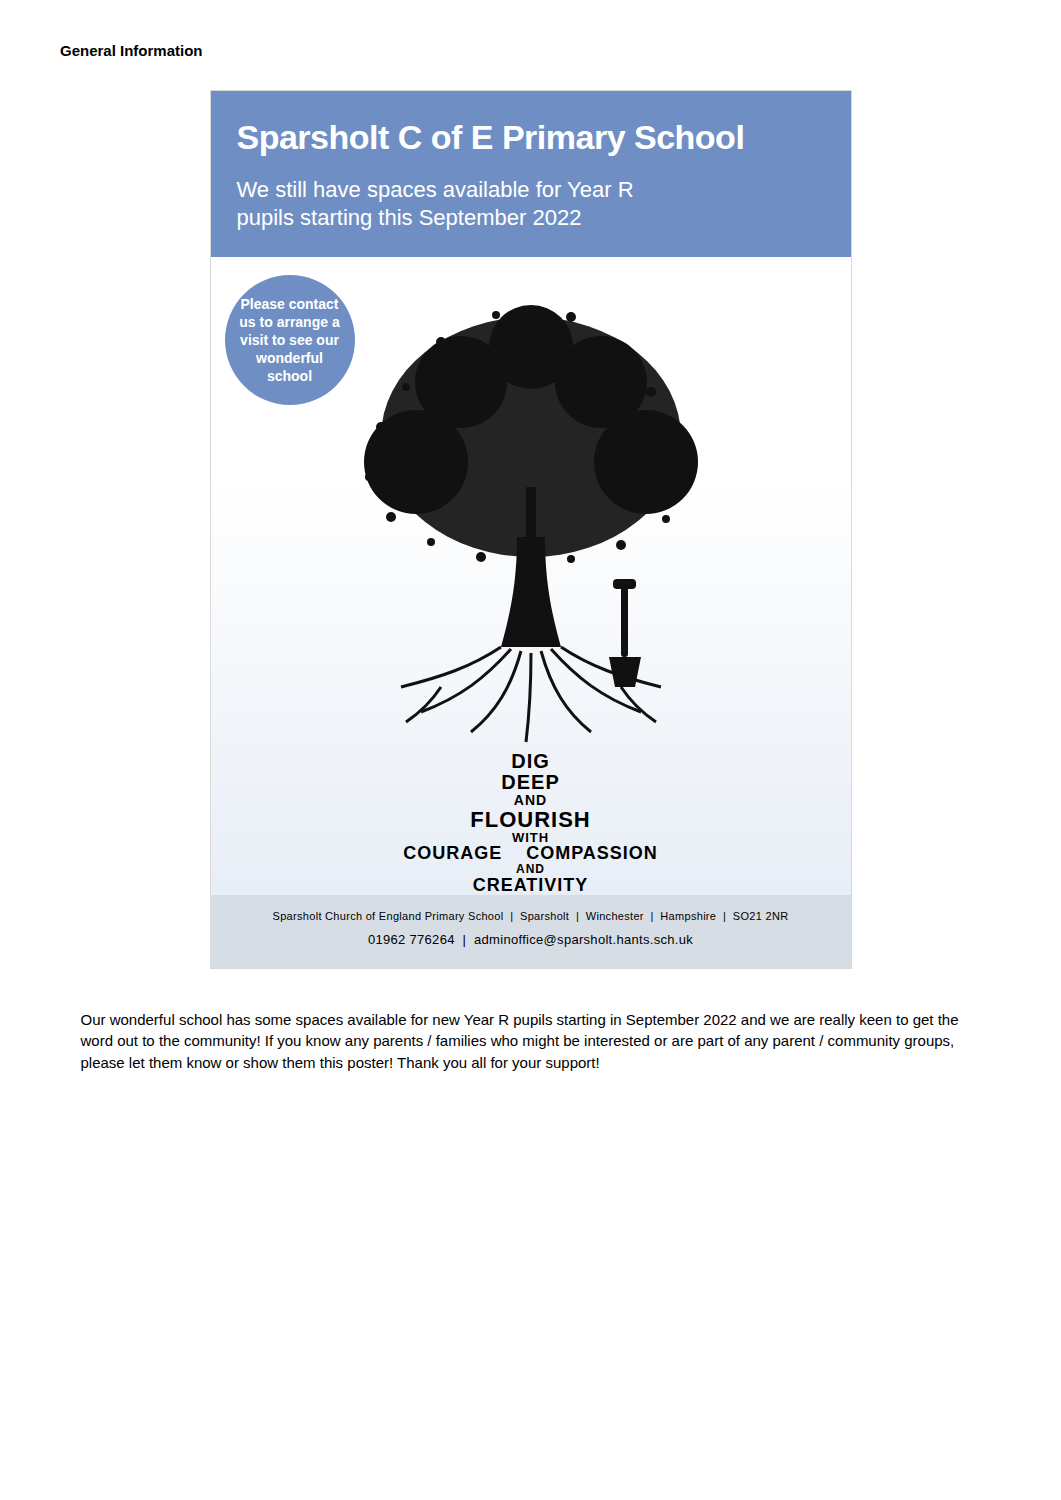General Information
Sparsholt C of E Primary School
We still have spaces available for Year R
pupils starting this September 2022
Please contact us to arrange a visit to see our wonderful school
DIG
DEEP
AND
FLOURISH
WITH
COURAGE COMPASSION
AND
CREATIVITY
Sparsholt Church of England Primary School | Sparsholt | Winchester | Hampshire | SO21 2NR
01962 776264 | adminoffice@sparsholt.hants.sch.uk
Our wonderful school has some spaces available for new Year R pupils starting in September 2022 and we are really keen to get the word out to the community! If you know any parents / families who might be interested or are part of any parent / community groups, please let them know or show them this poster! Thank you all for your support!